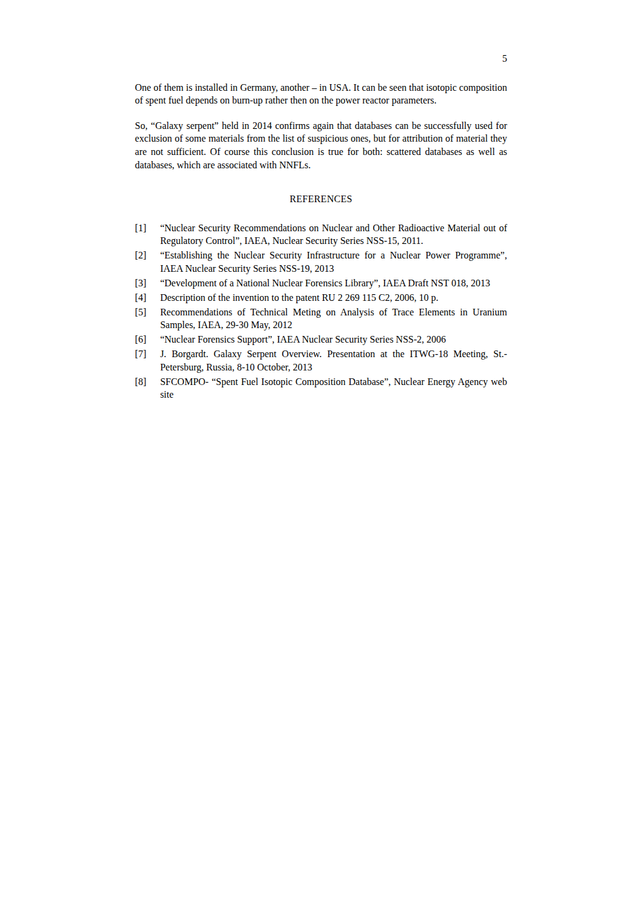5
One of them is installed in Germany, another – in USA. It can be seen that isotopic composition of spent fuel depends on burn-up rather then on the power reactor parameters.
So, “Galaxy serpent” held in 2014 confirms again that databases can be successfully used for exclusion of some materials from the list of suspicious ones, but for attribution of material they are not sufficient. Of course this conclusion is true for both: scattered databases as well as databases, which are associated with NNFLs.
REFERENCES
| [1] | “Nuclear Security Recommendations on Nuclear and Other Radioactive Material out of Regulatory Control”, IAEA, Nuclear Security Series NSS-15, 2011. |
| [2] | “Establishing the Nuclear Security Infrastructure for a Nuclear Power Programme”, IAEA Nuclear Security Series NSS-19, 2013 |
| [3] | “Development of a National Nuclear Forensics Library”, IAEA Draft NST 018, 2013 |
| [4] | Description of the invention to the patent RU 2 269 115 C2, 2006, 10 p. |
| [5] | Recommendations of Technical Meting on Analysis of Trace Elements in Uranium Samples, IAEA, 29-30 May, 2012 |
| [6] | “Nuclear Forensics Support”, IAEA Nuclear Security Series NSS-2, 2006 |
| [7] | J. Borgardt. Galaxy Serpent Overview. Presentation at the ITWG-18 Meeting, St.-Petersburg, Russia, 8-10 October, 2013 |
| [8] | SFCOMPO- “Spent Fuel Isotopic Composition Database”, Nuclear Energy Agency web site |